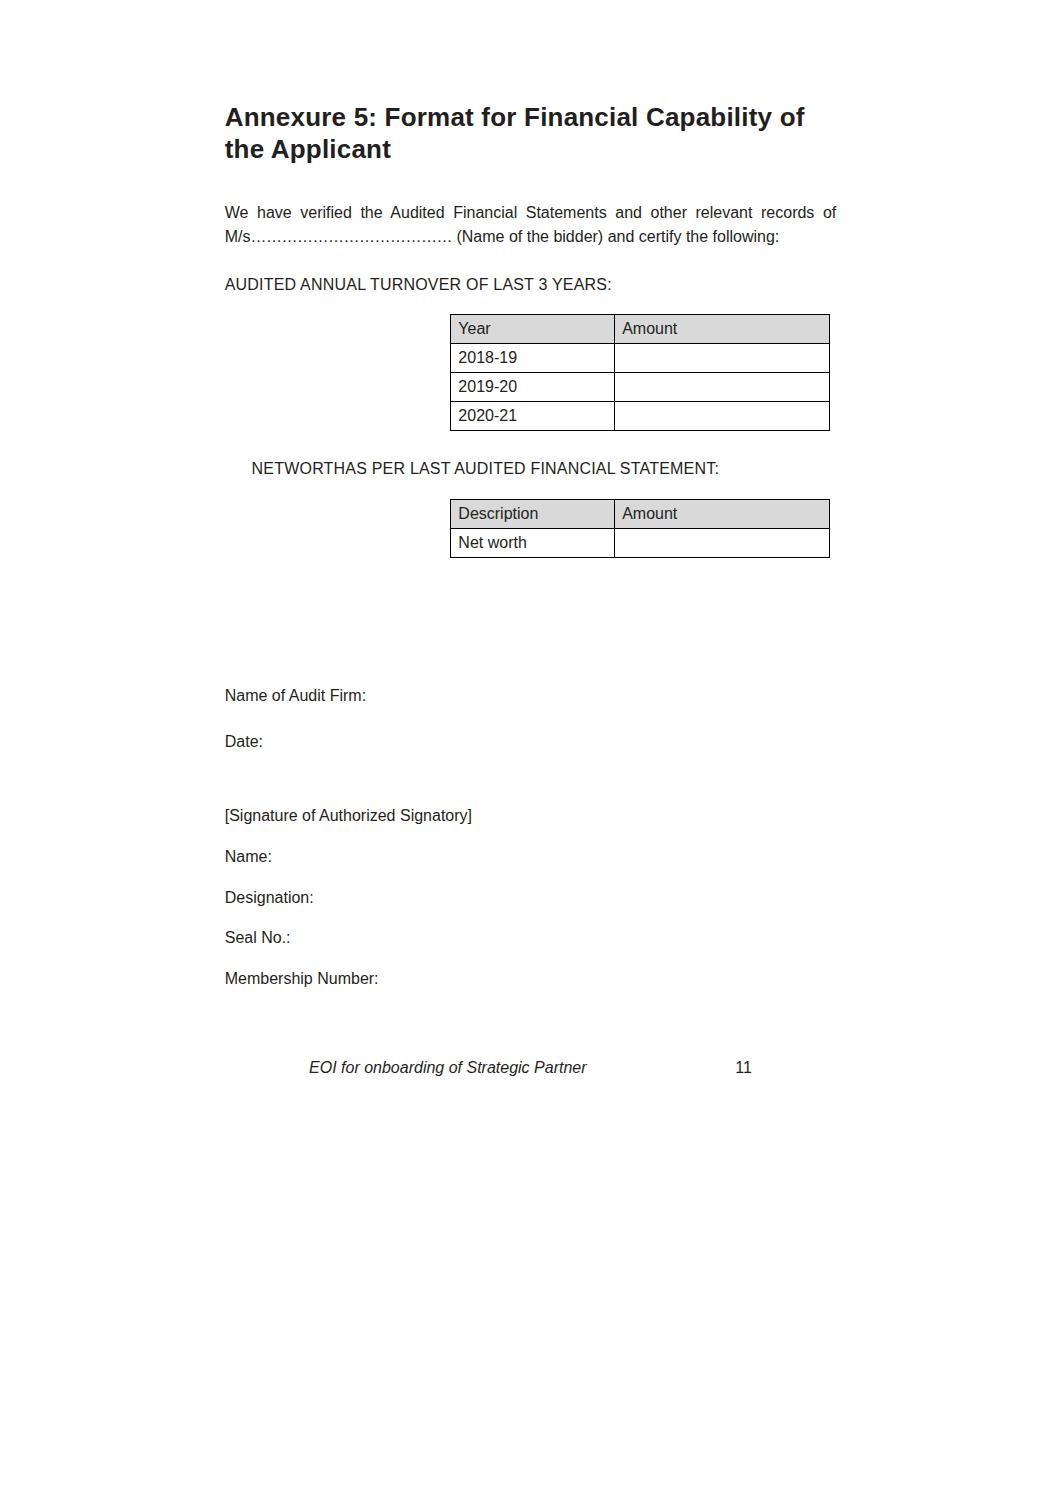Annexure 5: Format for Financial Capability of the Applicant
We have verified the Audited Financial Statements and other relevant records of M/s………………………………… (Name of the bidder) and certify the following:
AUDITED ANNUAL TURNOVER OF LAST 3 YEARS:
| Year | Amount |
| --- | --- |
| 2018-19 | |
| 2019-20 | |
| 2020-21 | |
NETWORTHAS PER LAST AUDITED FINANCIAL STATEMENT:
| Description | Amount |
| --- | --- |
| Net worth | |
Name of Audit Firm:
Date:
[Signature of Authorized Signatory]
Name:
Designation:
Seal No.:
Membership Number:
EOI for onboarding of Strategic Partner 11